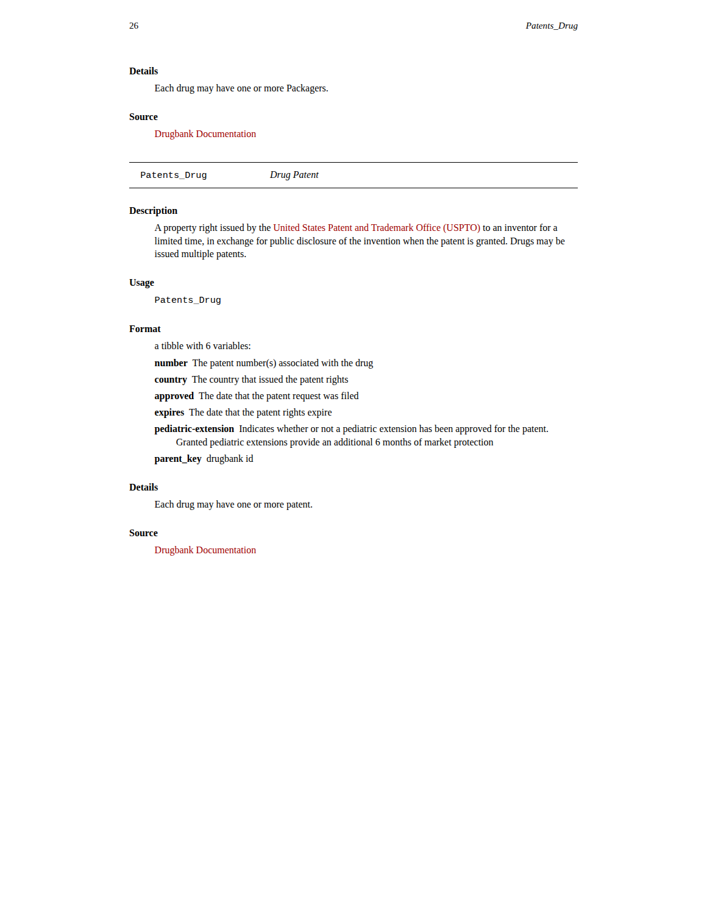26 Patents_Drug
Details
Each drug may have one or more Packagers.
Source
Drugbank Documentation
Patents_Drug Drug Patent
Description
A property right issued by the United States Patent and Trademark Office (USPTO) to an inventor for a limited time, in exchange for public disclosure of the invention when the patent is granted. Drugs may be issued multiple patents.
Usage
Patents_Drug
Format
a tibble with 6 variables:
number The patent number(s) associated with the drug
country The country that issued the patent rights
approved The date that the patent request was filed
expires The date that the patent rights expire
pediatric-extension Indicates whether or not a pediatric extension has been approved for the patent. Granted pediatric extensions provide an additional 6 months of market protection
parent_key drugbank id
Details
Each drug may have one or more patent.
Source
Drugbank Documentation